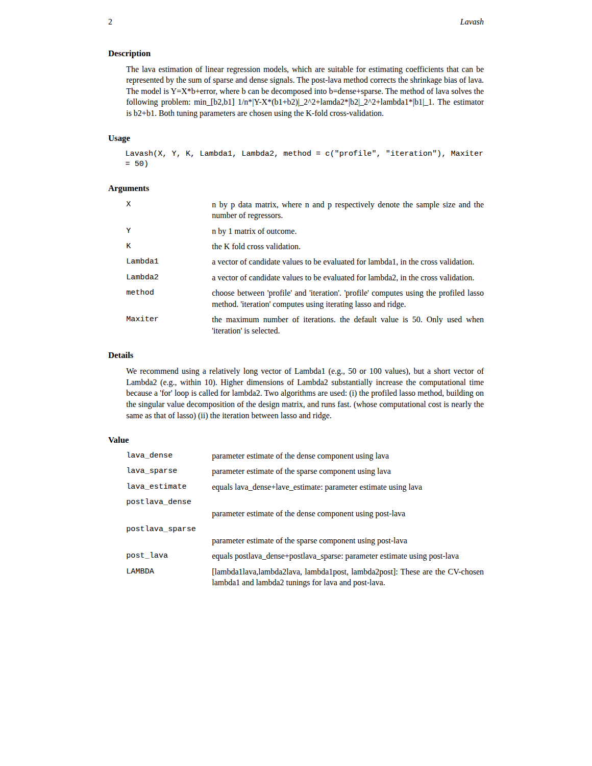2 Lavash
Description
The lava estimation of linear regression models, which are suitable for estimating coefficients that can be represented by the sum of sparse and dense signals. The post-lava method corrects the shrinkage bias of lava. The model is Y=X*b+error, where b can be decomposed into b=dense+sparse. The method of lava solves the following problem: min_[b2,b1] 1/n*|Y-X*(b1+b2)|_2^2+lamda2*|b2|_2^2+lambda1*|b1|_1. The estimator is b2+b1. Both tuning parameters are chosen using the K-fold cross-validation.
Usage
Lavash(X, Y, K, Lambda1, Lambda2, method = c("profile", "iteration"), Maxiter = 50)
Arguments
X
n by p data matrix, where n and p respectively denote the sample size and the number of regressors.
Y
n by 1 matrix of outcome.
K
the K fold cross validation.
Lambda1
a vector of candidate values to be evaluated for lambda1, in the cross validation.
Lambda2
a vector of candidate values to be evaluated for lambda2, in the cross validation.
method
choose between 'profile' and 'iteration'. 'profile' computes using the profiled lasso method. 'iteration' computes using iterating lasso and ridge.
Maxiter
the maximum number of iterations. the default value is 50. Only used when 'iteration' is selected.
Details
We recommend using a relatively long vector of Lambda1 (e.g., 50 or 100 values), but a short vector of Lambda2 (e.g., within 10). Higher dimensions of Lambda2 substantially increase the computational time because a 'for' loop is called for lambda2. Two algorithms are used: (i) the profiled lasso method, building on the singular value decomposition of the design matrix, and runs fast. (whose computational cost is nearly the same as that of lasso) (ii) the iteration between lasso and ridge.
Value
lava_dense
parameter estimate of the dense component using lava
lava_sparse
parameter estimate of the sparse component using lava
lava_estimate
equals lava_dense+lave_estimate: parameter estimate using lava
postlava_dense
parameter estimate of the dense component using post-lava
postlava_sparse
parameter estimate of the sparse component using post-lava
post_lava
equals postlava_dense+postlava_sparse: parameter estimate using post-lava
LAMBDA
[lambda1lava,lambda2lava, lambda1post, lambda2post]: These are the CV-chosen lambda1 and lambda2 tunings for lava and post-lava.